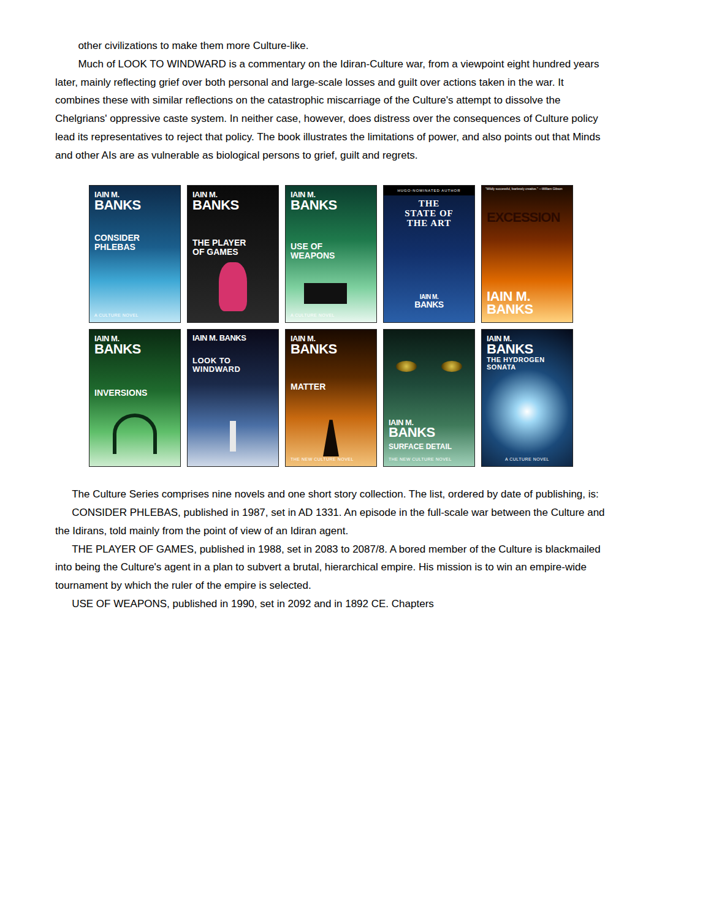other civilizations to make them more Culture-like.
Much of LOOK TO WINDWARD is a commentary on the Idiran-Culture war, from a viewpoint eight hundred years later, mainly reflecting grief over both personal and large-scale losses and guilt over actions taken in the war. It combines these with similar reflections on the catastrophic miscarriage of the Culture's attempt to dissolve the Chelgrians' oppressive caste system. In neither case, however, does distress over the consequences of Culture policy lead its representatives to reject that policy. The book illustrates the limitations of power, and also points out that Minds and other AIs are as vulnerable as biological persons to grief, guilt and regrets.
Iain M. Banks
Consider
Phlebas
A Culture Novel
Iain M. Banks
The Player
of Games
Iain M. Banks
Use of
Weapons
A Culture Novel
Hugo-Nominated Author
The
State of
the Art
Iain M. Banks
"Wildly successful, fearlessly creative." —William Gibson
Excession
Iain M. Banks
Iain M. Banks
Inversions
Iain M. Banks
Look to
Windward
Iain M. Banks
Matter
The New Culture Novel
Iain M. Banks
Surface Detail
The New Culture Novel
Iain M. Banks
The Hydrogen
Sonata
A Culture Novel
The Culture Series comprises nine novels and one short story collection. The list, ordered by date of publishing, is:
CONSIDER PHLEBAS, published in 1987, set in AD 1331. An episode in the full-scale war between the Culture and the Idirans, told mainly from the point of view of an Idiran agent.
THE PLAYER OF GAMES, published in 1988, set in 2083 to 2087/8. A bored member of the Culture is blackmailed into being the Culture's agent in a plan to subvert a brutal, hierarchical empire. His mission is to win an empire-wide tournament by which the ruler of the empire is selected.
USE OF WEAPONS, published in 1990, set in 2092 and in 1892 CE. Chapters